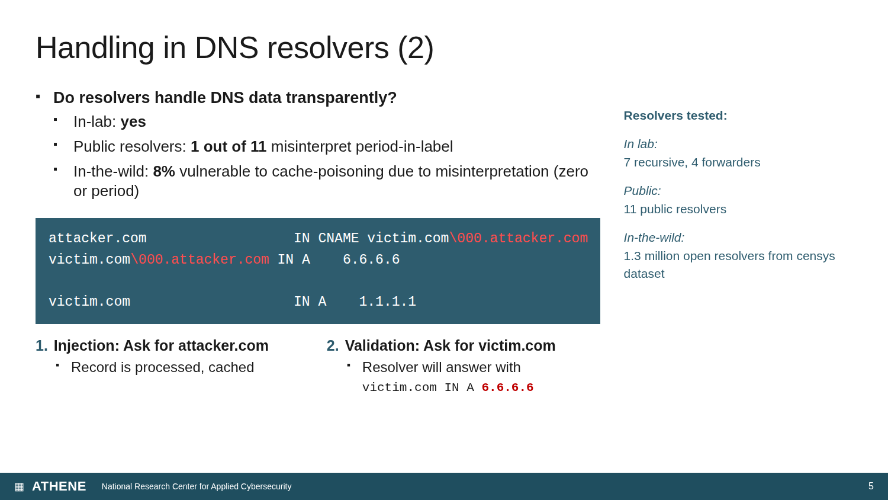Handling in DNS resolvers (2)
Do resolvers handle DNS data transparently?
In-lab: yes
Public resolvers: 1 out of 11 misinterpret period-in-label
In-the-wild: 8% vulnerable to cache-poisoning due to misinterpretation (zero or period)
attacker.com IN CNAME victim.com\000.attacker.com victim.com\000.attacker.com IN A 6.6.6.6 victim.com IN A 1.1.1.1
1. Injection: Ask for attacker.com
Record is processed, cached
2. Validation: Ask for victim.com
Resolver will answer with
victim.com IN A 6.6.6.6
Resolvers tested:
In lab:
7 recursive, 4 forwarders
Public:
11 public resolvers
In-the-wild:
1.3 million open resolvers from censys dataset
▦ ATHENE National Research Center for Applied Cybersecurity
5